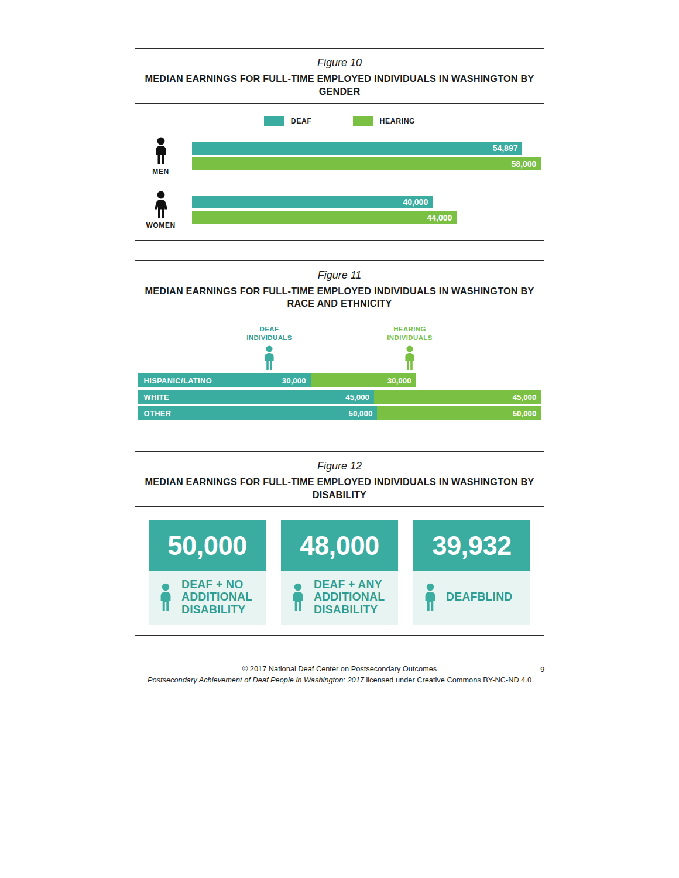Figure 10
Median Earnings for Full-Time Employed Individuals in Washington by Gender
DEAF
HEARING
MEN
54,897
58,000
WOMEN
40,000
44,000
Figure 11
Median Earnings for Full-Time Employed Individuals in Washington by Race and Ethnicity
DEAF
INDIVIDUALS
HEARING
INDIVIDUALS
HISPANIC/LATINO
30,000
30,000
WHITE
45,000
45,000
OTHER
50,000
50,000
Figure 12
Median Earnings for Full-Time Employed Individuals in Washington by Disability
50,000
DEAF + NO
ADDITIONAL
DISABILITY
48,000
DEAF + ANY
ADDITIONAL
DISABILITY
39,932
DEAFBLIND
9 © 2017 National Deaf Center on Postsecondary Outcomes
Postsecondary Achievement of Deaf People in Washington: 2017 licensed under Creative Commons BY-NC-ND 4.0